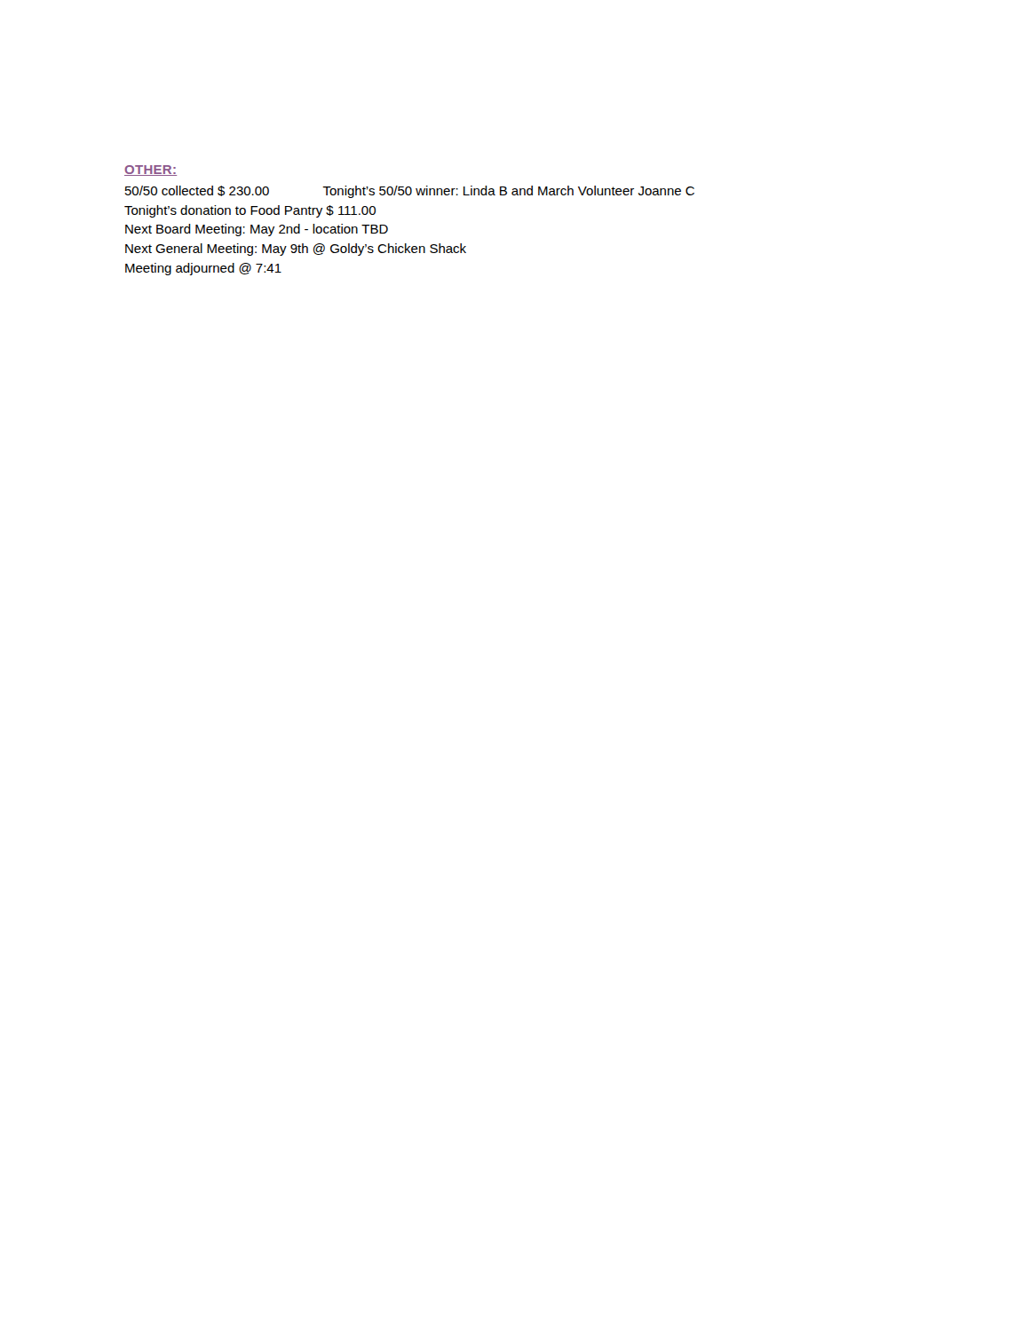OTHER:
50/50 collected $ 230.00 Tonight’s 50/50 winner: Linda B and March Volunteer Joanne C
Tonight’s donation to Food Pantry $ 111.00
Next Board Meeting: May 2nd - location TBD
Next General Meeting: May 9th @ Goldy’s Chicken Shack
Meeting adjourned @ 7:41